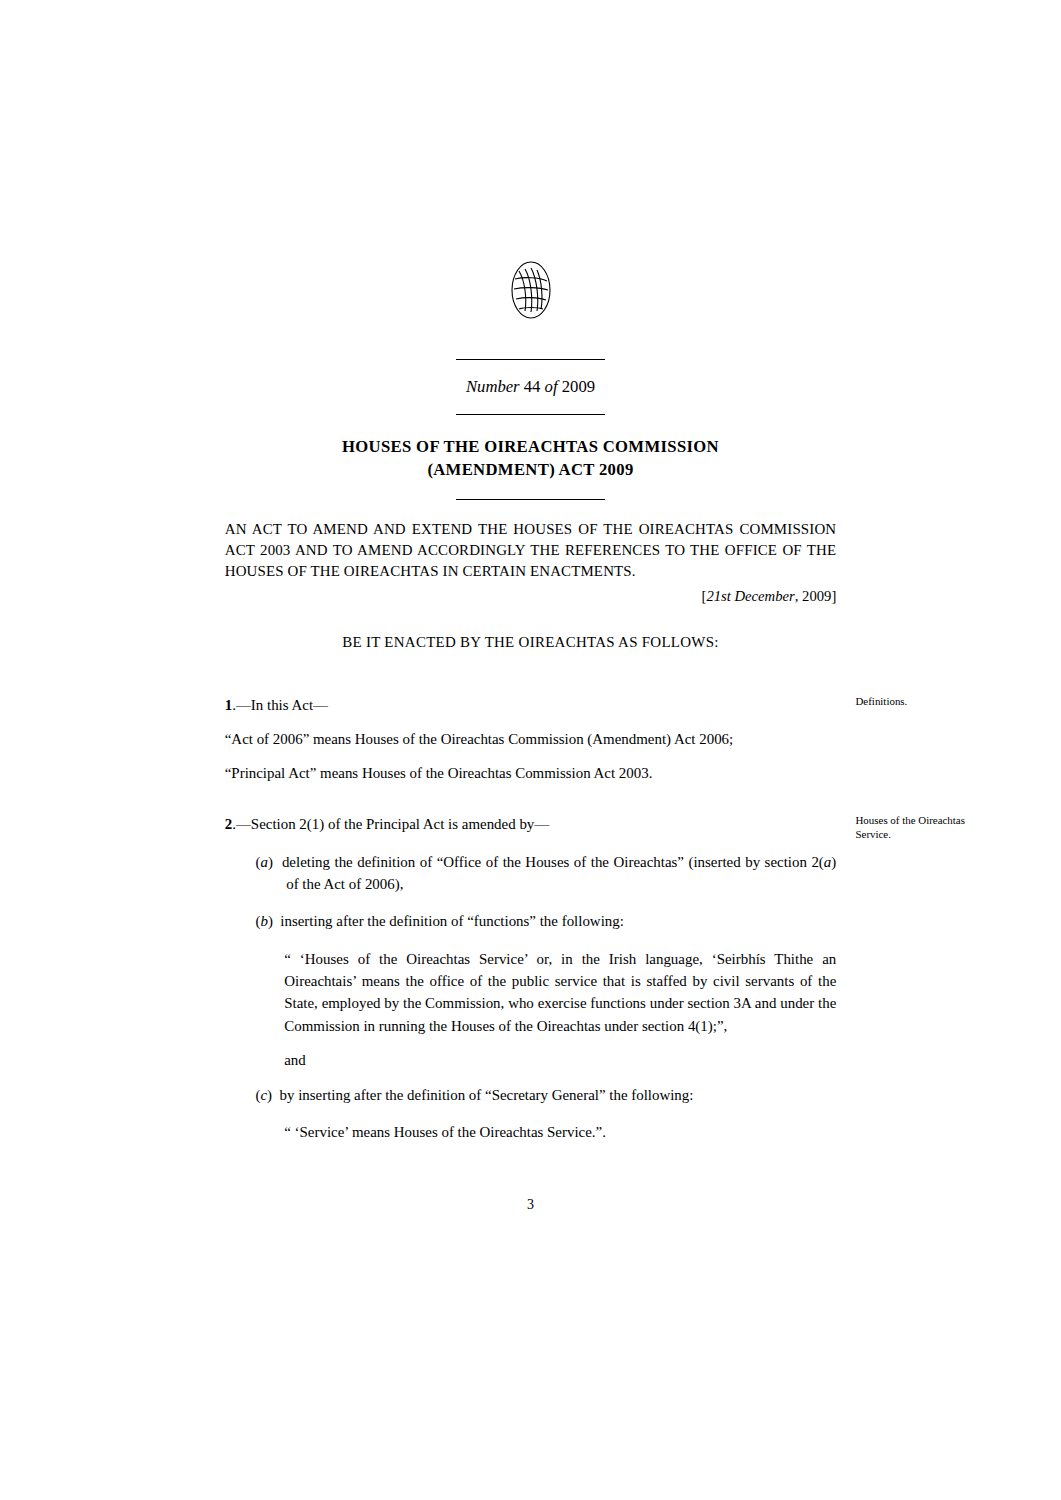Number 44 of 2009
Houses of the Oireachtas Commission
(Amendment) Act 2009
An Act to amend and extend the Houses of the Oireachtas Commission Act 2003 and to amend accordingly the references to the Office of the Houses of the Oireachtas in certain enactments.
[21st December, 2009]
BE IT ENACTED BY THE OIREACHTAS AS FOLLOWS:
Definitions.
1.—In this Act—
“Act of 2006” means Houses of the Oireachtas Commission (Amendment) Act 2006;
“Principal Act” means Houses of the Oireachtas Commission Act 2003.
Houses of the Oireachtas Service.
2.—Section 2(1) of the Principal Act is amended by—
(a) deleting the definition of “Office of the Houses of the Oireachtas” (inserted by section 2(a) of the Act of 2006),
(b) inserting after the definition of “functions” the following:
“ ‘Houses of the Oireachtas Service’ or, in the Irish language, ‘Seirbhís Thithe an Oireachtais’ means the office of the public service that is staffed by civil servants of the State, employed by the Commission, who exercise functions under section 3A and under the Commission in running the Houses of the Oireachtas under section 4(1);”,
and
(c) by inserting after the definition of “Secretary General” the following:
“ ‘Service’ means Houses of the Oireachtas Service.”.
3